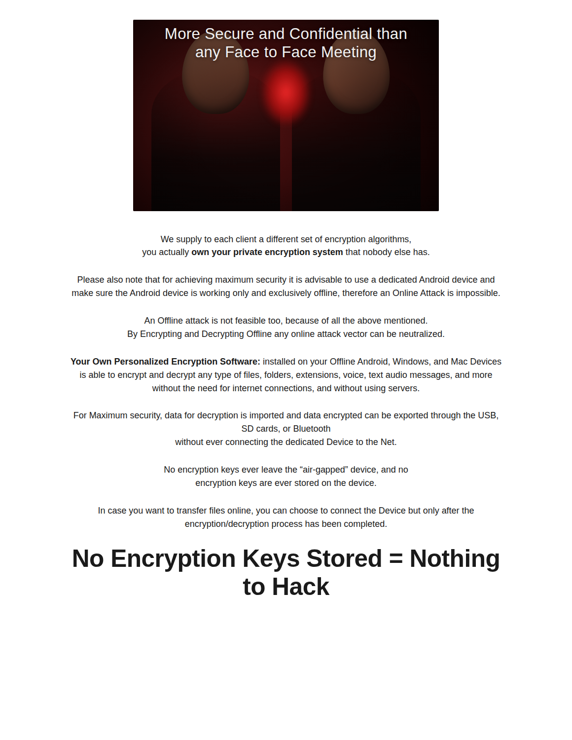More Secure and Confidential than
any Face to Face Meeting
We supply to each client a different set of encryption algorithms,
you actually own your private encryption system that nobody else has.
Please also note that for achieving maximum security it is advisable to use a dedicated Android device and make sure the Android device is working only and exclusively offline, therefore an Online Attack is impossible.
An Offline attack is not feasible too, because of all the above mentioned.
By Encrypting and Decrypting Offline any online attack vector can be neutralized.
Your Own Personalized Encryption Software: installed on your Offline Android, Windows, and Mac Devices is able to encrypt and decrypt any type of files, folders, extensions, voice, text audio messages, and more without the need for internet connections, and without using servers.
For Maximum security, data for decryption is imported and data encrypted can be exported through the USB, SD cards, or Bluetooth
without ever connecting the dedicated Device to the Net.
No encryption keys ever leave the “air-gapped” device, and no
encryption keys are ever stored on the device.
In case you want to transfer files online, you can choose to connect the Device but only after the encryption/decryption process has been completed.
No Encryption Keys Stored = Nothing to Hack